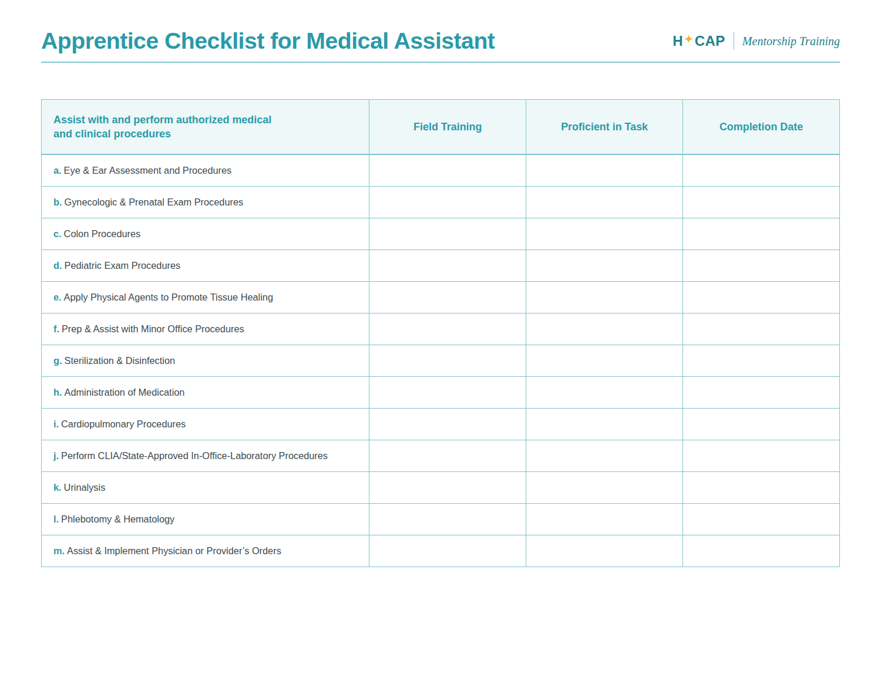Apprentice Checklist for Medical Assistant
H✦CAP Mentorship Training
Apprentice checklist tracking field training, task proficiency, and completion date for authorized medical and clinical procedures
| Assist with and perform authorized medical and clinical procedures | Field Training | Proficient in Task | Completion Date |
| --- | --- | --- | --- |
| a. Eye & Ear Assessment and Procedures | | | |
| b. Gynecologic & Prenatal Exam Procedures | | | |
| c. Colon Procedures | | | |
| d. Pediatric Exam Procedures | | | |
| e. Apply Physical Agents to Promote Tissue Healing | | | |
| f. Prep & Assist with Minor Office Procedures | | | |
| g. Sterilization & Disinfection | | | |
| h. Administration of Medication | | | |
| i. Cardiopulmonary Procedures | | | |
| j. Perform CLIA/State-Approved In-Office-Laboratory Procedures | | | |
| k. Urinalysis | | | |
| l. Phlebotomy & Hematology | | | |
| m. Assist & Implement Physician or Provider’s Orders | | | |